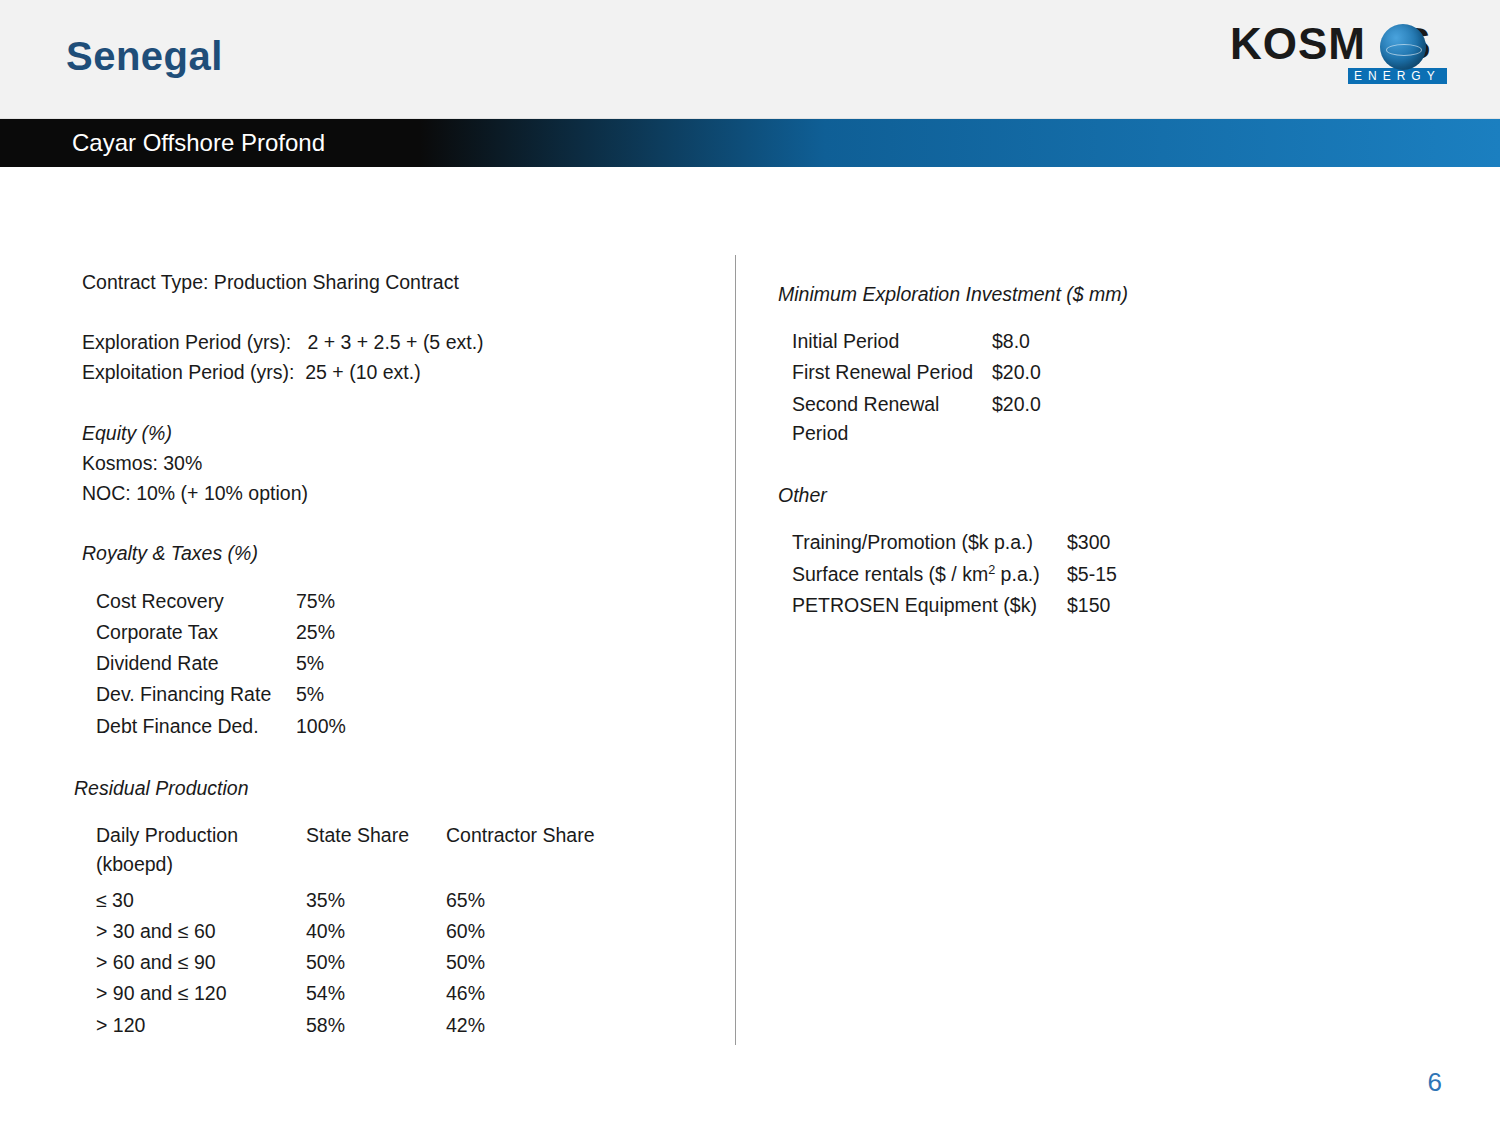Senegal
KOSMOS
ENERGY
Cayar Offshore Profond
Contract Type: Production Sharing Contract
Exploration Period (yrs): 2 + 3 + 2.5 + (5 ext.)
Exploitation Period (yrs): 25 + (10 ext.)
Equity (%)
Kosmos: 30%
NOC: 10% (+ 10% option)
Royalty & Taxes (%)
| Cost Recovery | 75% |
| Corporate Tax | 25% |
| Dividend Rate | 5% |
| Dev. Financing Rate | 5% |
| Debt Finance Ded. | 100% |
Residual Production
| Daily Production | State Share | Contractor Share |
| (kboepd) | | |
| ≤ 30 | 35% | 65% |
| > 30 and ≤ 60 | 40% | 60% |
| > 60 and ≤ 90 | 50% | 50% |
| > 90 and ≤ 120 | 54% | 46% |
| > 120 | 58% | 42% |
Minimum Exploration Investment ($ mm)
| Initial Period | $8.0 |
| First Renewal Period | $20.0 |
| Second Renewal Period | $20.0 |
Other
| Training/Promotion ($k p.a.) | $300 |
| Surface rentals ($ / km 2 p.a.) | $5-15 |
| PETROSEN Equipment ($k) | $150 |
6